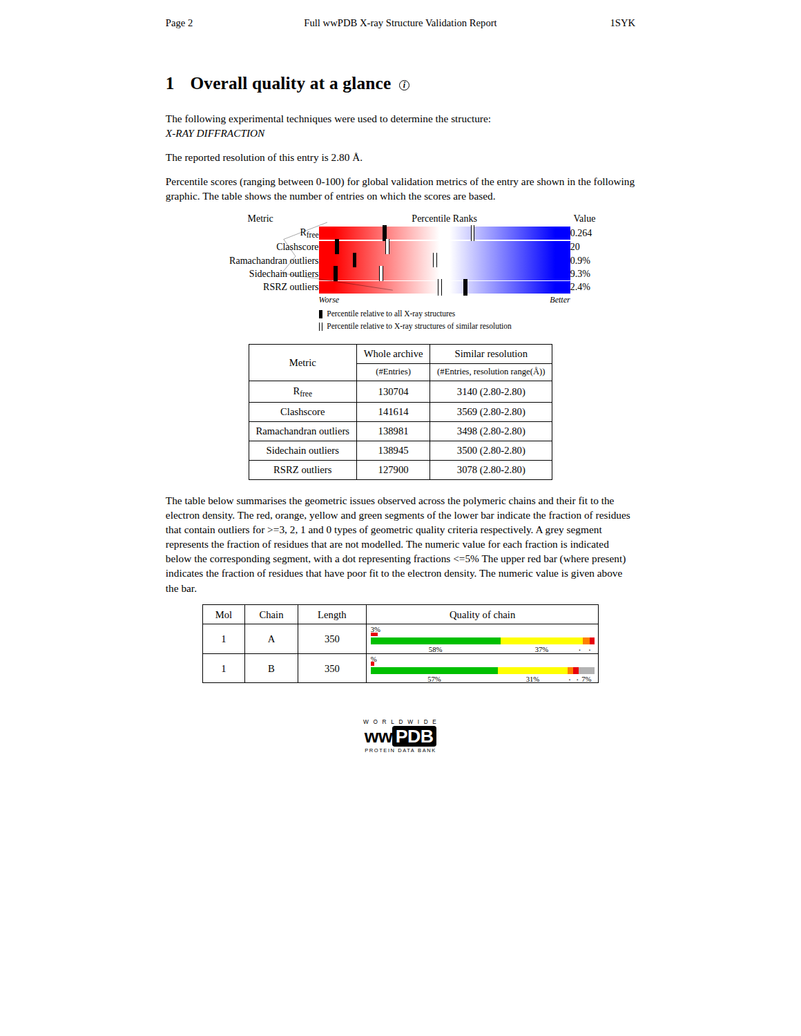Page 2
Full wwPDB X-ray Structure Validation Report
1SYK
1 Overall quality at a glance i
The following experimental techniques were used to determine the structure:
X-RAY DIFFRACTION
The reported resolution of this entry is 2.80 Å.
Percentile scores (ranging between 0-100) for global validation metrics of the entry are shown in the following graphic. The table shows the number of entries on which the scores are based.
| Metric | Percentile Ranks | Value |
| R free | | 0.264 |
| Clashscore | | 20 |
| Ramachandran outliers | | 0.9% |
| Sidechain outliers | | 9.3% |
| RSRZ outliers | | 2.4% |
| | Worse Better Percentile relative to all X-ray structures Percentile relative to X-ray structures of similar resolution | |
| Metric | Whole archive | Similar resolution |
| --- | --- | --- |
| (#Entries) | (#Entries, resolution range(Å)) |
| R free | 130704 | 3140 (2.80-2.80) |
| Clashscore | 141614 | 3569 (2.80-2.80) |
| Ramachandran outliers | 138981 | 3498 (2.80-2.80) |
| Sidechain outliers | 138945 | 3500 (2.80-2.80) |
| RSRZ outliers | 127900 | 3078 (2.80-2.80) |
The table below summarises the geometric issues observed across the polymeric chains and their fit to the electron density. The red, orange, yellow and green segments of the lower bar indicate the fraction of residues that contain outliers for >=3, 2, 1 and 0 types of geometric quality criteria respectively. A grey segment represents the fraction of residues that are not modelled. The numeric value for each fraction is indicated below the corresponding segment, with a dot representing fractions <=5% The upper red bar (where present) indicates the fraction of residues that have poor fit to the electron density. The numeric value is given above the bar.
| Mol | Chain | Length | Quality of chain |
| --- | --- | --- | --- |
| 1 | A | 350 | 3% 58% 37% · · |
| 1 | B | 350 | % 57% 31% · · 7% |
W O R L D W I D E
ww PDB
PROTEIN DATA BANK